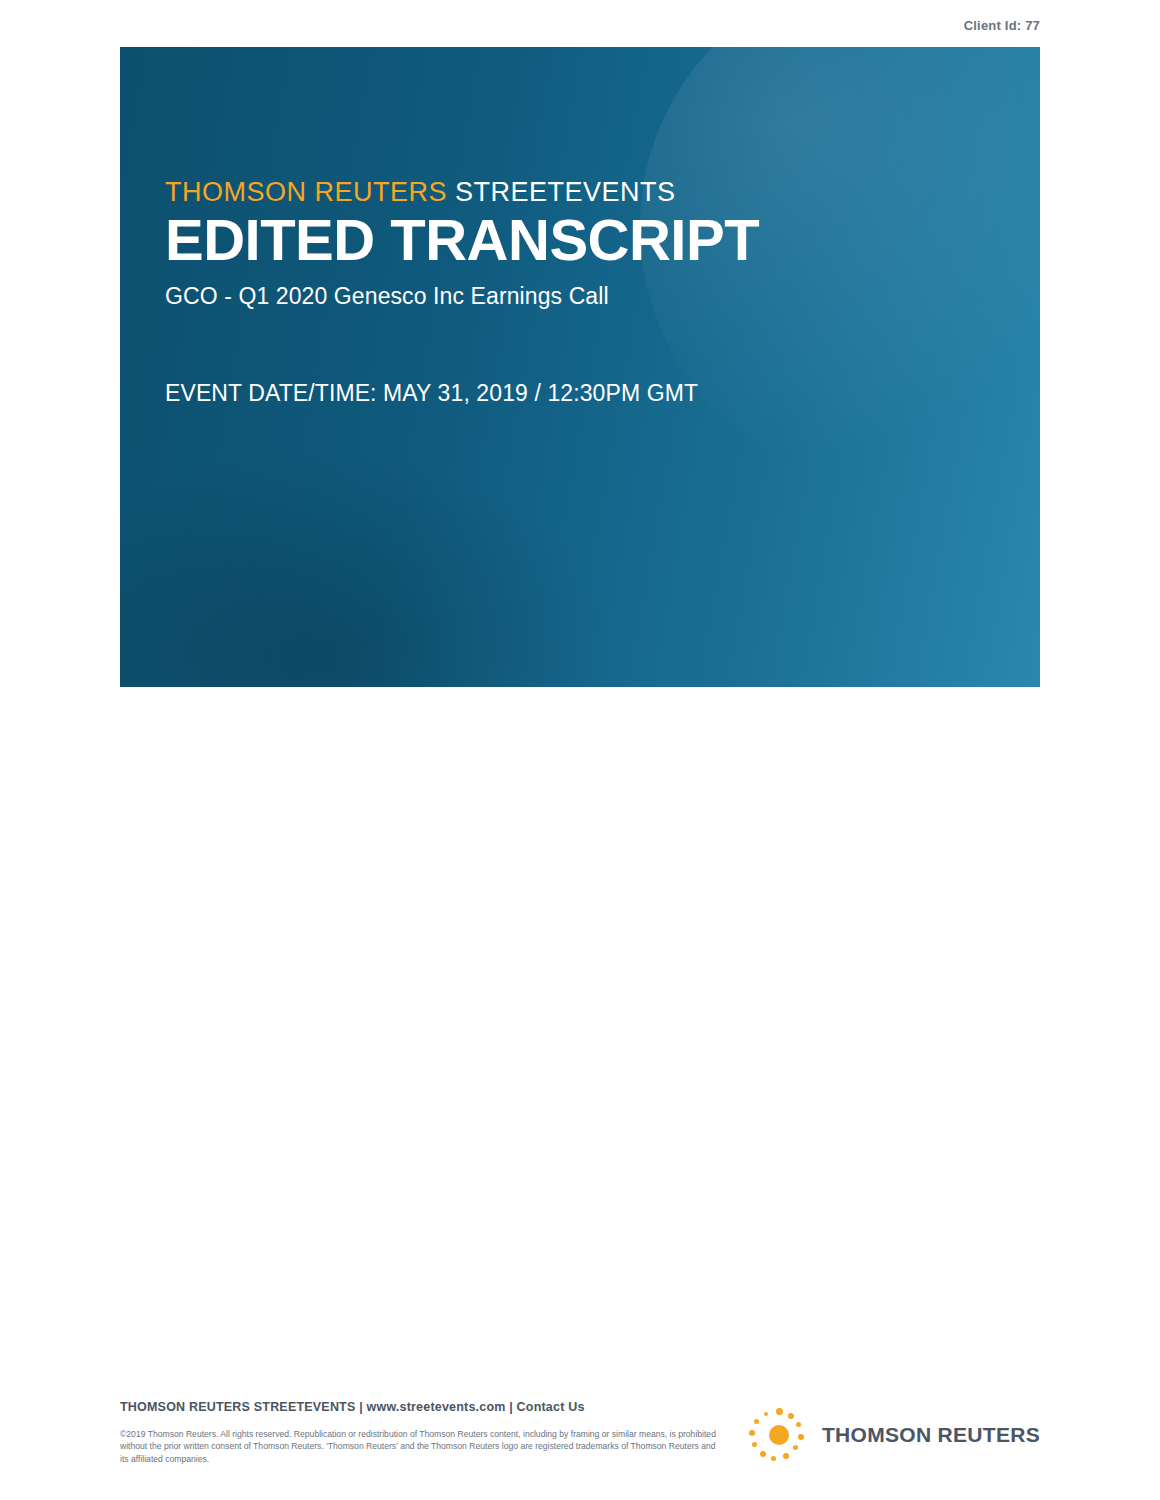Client Id: 77
THOMSON REUTERS STREETEVENTS
EDITED TRANSCRIPT
GCO - Q1 2020 Genesco Inc Earnings Call
EVENT DATE/TIME: MAY 31, 2019 / 12:30PM GMT
THOMSON REUTERS STREETEVENTS | www.streetevents.com | Contact Us
©2019 Thomson Reuters. All rights reserved. Republication or redistribution of Thomson Reuters content, including by framing or similar means, is prohibited without the prior written consent of Thomson Reuters. 'Thomson Reuters' and the Thomson Reuters logo are registered trademarks of Thomson Reuters and its affiliated companies.
THOMSON REUTERS